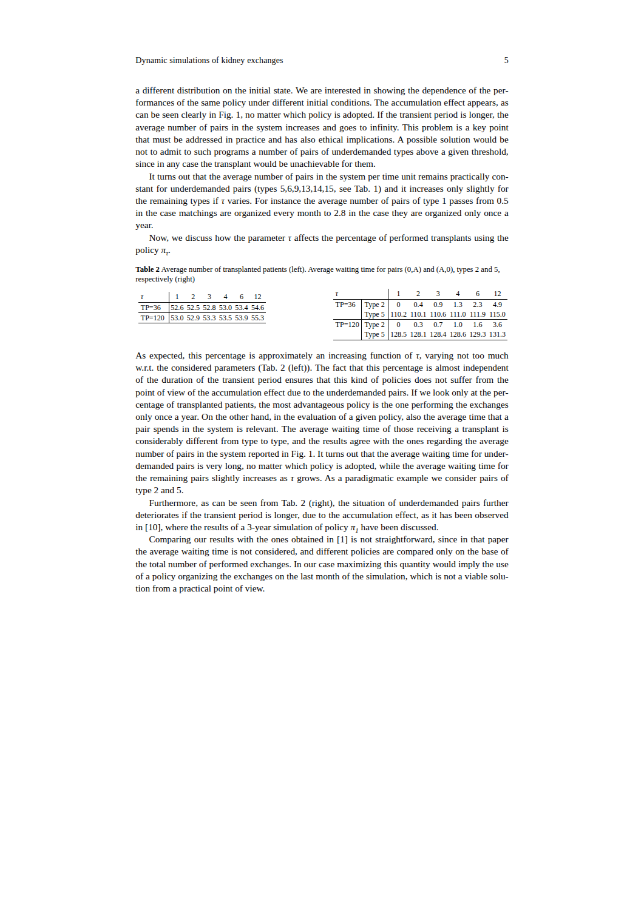Dynamic simulations of kidney exchanges 5
a different distribution on the initial state. We are interested in showing the dependence of the performances of the same policy under different initial conditions. The accumulation effect appears, as can be seen clearly in Fig. 1, no matter which policy is adopted. If the transient period is longer, the average number of pairs in the system increases and goes to infinity. This problem is a key point that must be addressed in practice and has also ethical implications. A possible solution would be not to admit to such programs a number of pairs of underdemanded types above a given threshold, since in any case the transplant would be unachievable for them.
It turns out that the average number of pairs in the system per time unit remains practically constant for underdemanded pairs (types 5,6,9,13,14,15, see Tab. 1) and it increases only slightly for the remaining types if τ varies. For instance the average number of pairs of type 1 passes from 0.5 in the case matchings are organized every month to 2.8 in the case they are organized only once a year.
Now, we discuss how the parameter τ affects the percentage of performed transplants using the policy πτ.
Table 2 Average number of transplanted patients (left). Average waiting time for pairs (0,A) and (A,0), types 2 and 5, respectively (right)
| τ | 1 | 2 | 3 | 4 | 6 | 12 |
| TP=36 | 52.6 | 52.5 | 52.8 | 53.0 | 53.4 | 54.6 |
| TP=120 | 53.0 | 52.9 | 53.3 | 53.5 | 53.9 | 55.3 |
| τ | | 1 | 2 | 3 | 4 | 6 | 12 |
| TP=36 | Type 2 | 0 | 0.4 | 0.9 | 1.3 | 2.3 | 4.9 |
| | Type 5 | 110.2 | 110.1 | 110.6 | 111.0 | 111.9 | 115.0 |
| TP=120 | Type 2 | 0 | 0.3 | 0.7 | 1.0 | 1.6 | 3.6 |
| | Type 5 | 128.5 | 128.1 | 128.4 | 128.6 | 129.3 | 131.3 |
As expected, this percentage is approximately an increasing function of τ, varying not too much w.r.t. the considered parameters (Tab. 2 (left)). The fact that this percentage is almost independent of the duration of the transient period ensures that this kind of policies does not suffer from the point of view of the accumulation effect due to the underdemanded pairs. If we look only at the percentage of transplanted patients, the most advantageous policy is the one performing the exchanges only once a year. On the other hand, in the evaluation of a given policy, also the average time that a pair spends in the system is relevant. The average waiting time of those receiving a transplant is considerably different from type to type, and the results agree with the ones regarding the average number of pairs in the system reported in Fig. 1. It turns out that the average waiting time for underdemanded pairs is very long, no matter which policy is adopted, while the average waiting time for the remaining pairs slightly increases as τ grows. As a paradigmatic example we consider pairs of type 2 and 5.
Furthermore, as can be seen from Tab. 2 (right), the situation of underdemanded pairs further deteriorates if the transient period is longer, due to the accumulation effect, as it has been observed in [10], where the results of a 3-year simulation of policy π1 have been discussed.
Comparing our results with the ones obtained in [1] is not straightforward, since in that paper the average waiting time is not considered, and different policies are compared only on the base of the total number of performed exchanges. In our case maximizing this quantity would imply the use of a policy organizing the exchanges on the last month of the simulation, which is not a viable solution from a practical point of view.